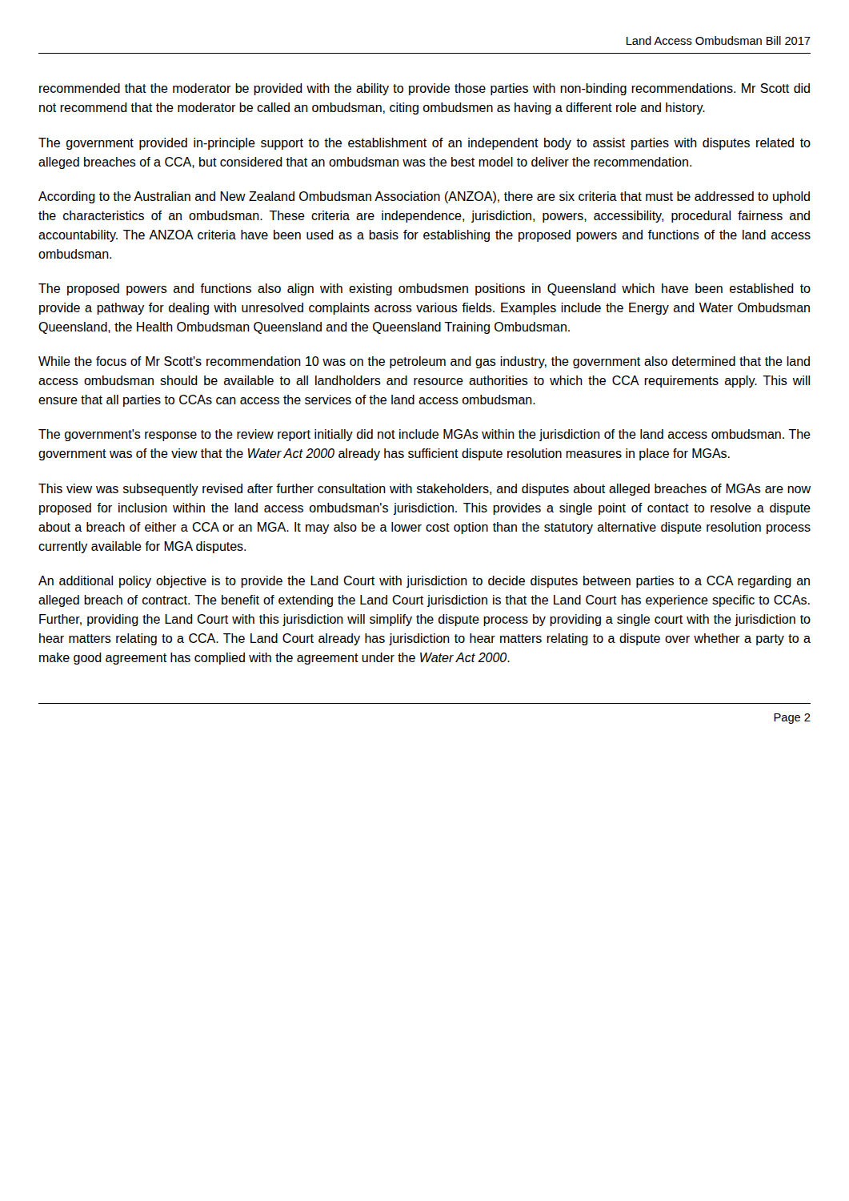Land Access Ombudsman Bill 2017
recommended that the moderator be provided with the ability to provide those parties with non-binding recommendations. Mr Scott did not recommend that the moderator be called an ombudsman, citing ombudsmen as having a different role and history.
The government provided in-principle support to the establishment of an independent body to assist parties with disputes related to alleged breaches of a CCA, but considered that an ombudsman was the best model to deliver the recommendation.
According to the Australian and New Zealand Ombudsman Association (ANZOA), there are six criteria that must be addressed to uphold the characteristics of an ombudsman. These criteria are independence, jurisdiction, powers, accessibility, procedural fairness and accountability. The ANZOA criteria have been used as a basis for establishing the proposed powers and functions of the land access ombudsman.
The proposed powers and functions also align with existing ombudsmen positions in Queensland which have been established to provide a pathway for dealing with unresolved complaints across various fields. Examples include the Energy and Water Ombudsman Queensland, the Health Ombudsman Queensland and the Queensland Training Ombudsman.
While the focus of Mr Scott's recommendation 10 was on the petroleum and gas industry, the government also determined that the land access ombudsman should be available to all landholders and resource authorities to which the CCA requirements apply. This will ensure that all parties to CCAs can access the services of the land access ombudsman.
The government's response to the review report initially did not include MGAs within the jurisdiction of the land access ombudsman. The government was of the view that the Water Act 2000 already has sufficient dispute resolution measures in place for MGAs.
This view was subsequently revised after further consultation with stakeholders, and disputes about alleged breaches of MGAs are now proposed for inclusion within the land access ombudsman's jurisdiction. This provides a single point of contact to resolve a dispute about a breach of either a CCA or an MGA. It may also be a lower cost option than the statutory alternative dispute resolution process currently available for MGA disputes.
An additional policy objective is to provide the Land Court with jurisdiction to decide disputes between parties to a CCA regarding an alleged breach of contract. The benefit of extending the Land Court jurisdiction is that the Land Court has experience specific to CCAs. Further, providing the Land Court with this jurisdiction will simplify the dispute process by providing a single court with the jurisdiction to hear matters relating to a CCA. The Land Court already has jurisdiction to hear matters relating to a dispute over whether a party to a make good agreement has complied with the agreement under the Water Act 2000.
Page 2